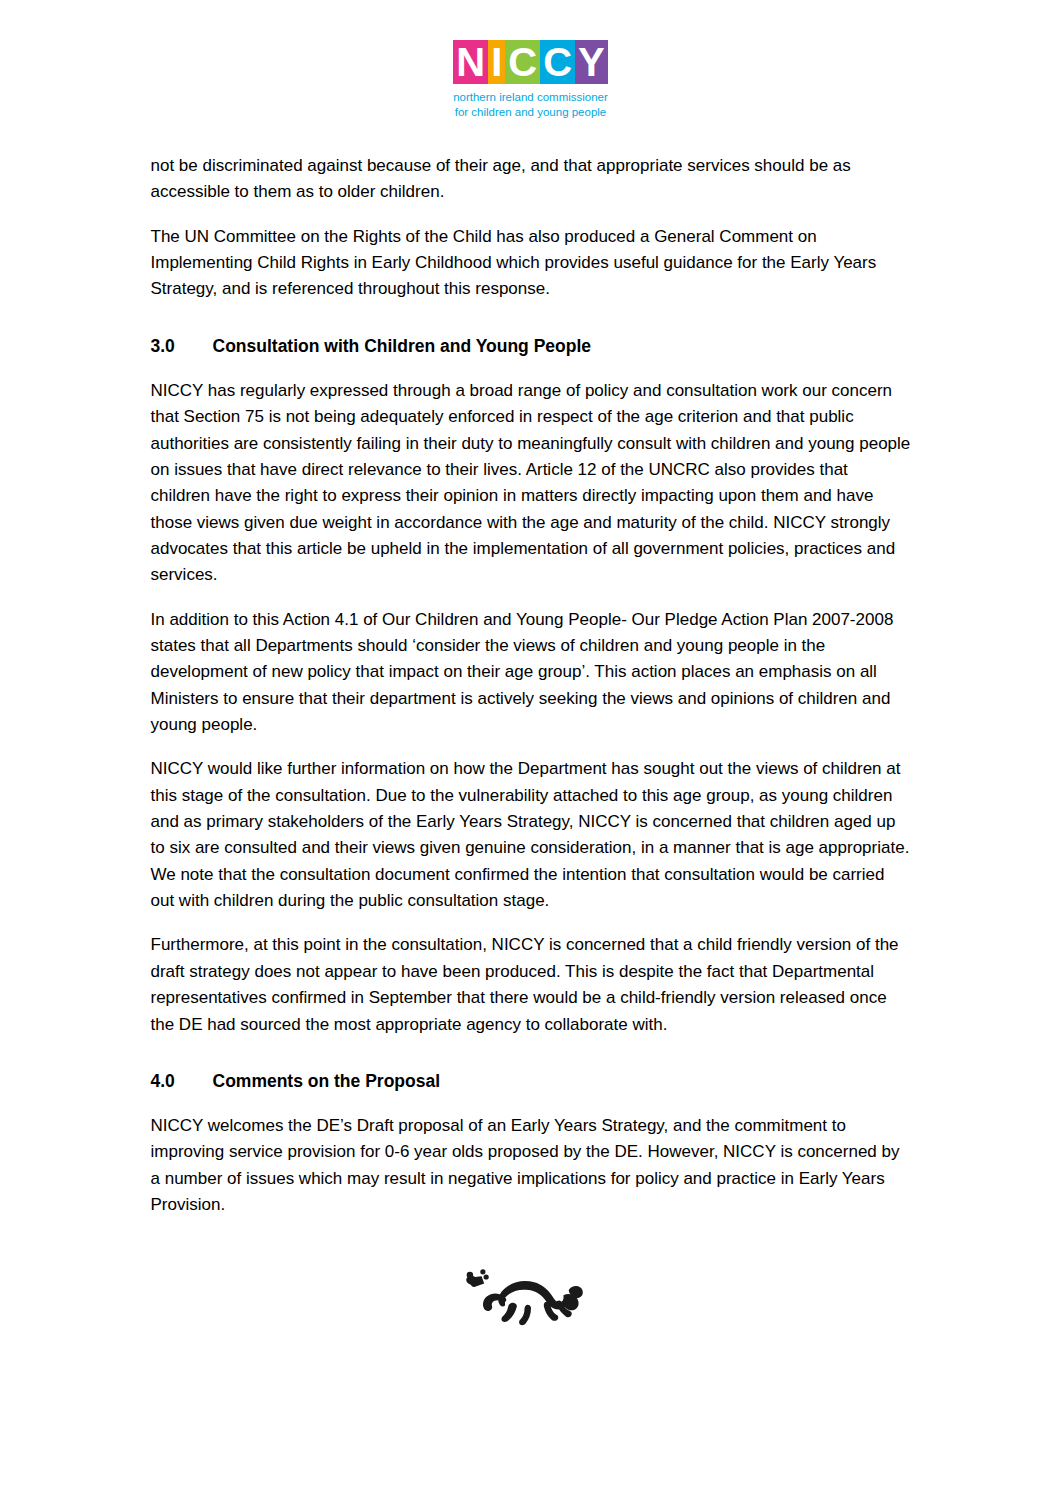NICCY
northern ireland commissioner
for children and young people
not be discriminated against because of their age, and that appropriate services should be as accessible to them as to older children.
The UN Committee on the Rights of the Child has also produced a General Comment on Implementing Child Rights in Early Childhood which provides useful guidance for the Early Years Strategy, and is referenced throughout this response.
3.0 Consultation with Children and Young People
NICCY has regularly expressed through a broad range of policy and consultation work our concern that Section 75 is not being adequately enforced in respect of the age criterion and that public authorities are consistently failing in their duty to meaningfully consult with children and young people on issues that have direct relevance to their lives. Article 12 of the UNCRC also provides that children have the right to express their opinion in matters directly impacting upon them and have those views given due weight in accordance with the age and maturity of the child. NICCY strongly advocates that this article be upheld in the implementation of all government policies, practices and services.
In addition to this Action 4.1 of Our Children and Young People- Our Pledge Action Plan 2007-2008 states that all Departments should ‘consider the views of children and young people in the development of new policy that impact on their age group’. This action places an emphasis on all Ministers to ensure that their department is actively seeking the views and opinions of children and young people.
NICCY would like further information on how the Department has sought out the views of children at this stage of the consultation. Due to the vulnerability attached to this age group, as young children and as primary stakeholders of the Early Years Strategy, NICCY is concerned that children aged up to six are consulted and their views given genuine consideration, in a manner that is age appropriate. We note that the consultation document confirmed the intention that consultation would be carried out with children during the public consultation stage.
Furthermore, at this point in the consultation, NICCY is concerned that a child friendly version of the draft strategy does not appear to have been produced. This is despite the fact that Departmental representatives confirmed in September that there would be a child-friendly version released once the DE had sourced the most appropriate agency to collaborate with.
4.0 Comments on the Proposal
NICCY welcomes the DE’s Draft proposal of an Early Years Strategy, and the commitment to improving service provision for 0-6 year olds proposed by the DE. However, NICCY is concerned by a number of issues which may result in negative implications for policy and practice in Early Years Provision.